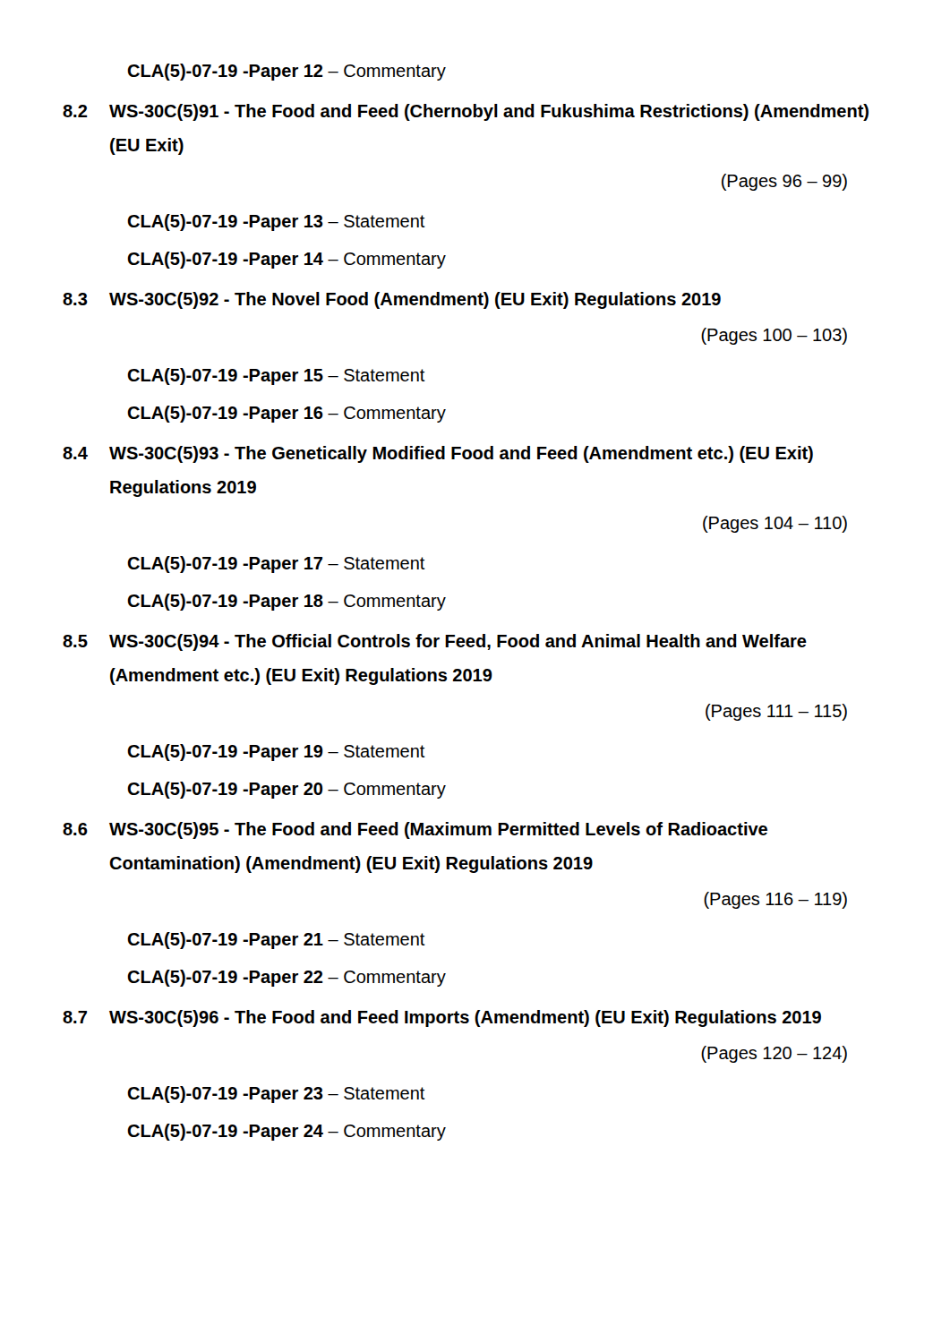CLA(5)-07-19 -Paper 12 – Commentary
8.2 WS-30C(5)91 - The Food and Feed (Chernobyl and Fukushima Restrictions) (Amendment) (EU Exit)
(Pages 96 – 99)
CLA(5)-07-19 -Paper 13 – Statement
CLA(5)-07-19 -Paper 14 – Commentary
8.3 WS-30C(5)92 - The Novel Food (Amendment) (EU Exit) Regulations 2019
(Pages 100 – 103)
CLA(5)-07-19 -Paper 15 – Statement
CLA(5)-07-19 -Paper 16 – Commentary
8.4 WS-30C(5)93 - The Genetically Modified Food and Feed (Amendment etc.) (EU Exit) Regulations 2019
(Pages 104 – 110)
CLA(5)-07-19 -Paper 17 – Statement
CLA(5)-07-19 -Paper 18 – Commentary
8.5 WS-30C(5)94 - The Official Controls for Feed, Food and Animal Health and Welfare (Amendment etc.) (EU Exit) Regulations 2019
(Pages 111 – 115)
CLA(5)-07-19 -Paper 19 – Statement
CLA(5)-07-19 -Paper 20 – Commentary
8.6 WS-30C(5)95 - The Food and Feed (Maximum Permitted Levels of Radioactive Contamination) (Amendment) (EU Exit) Regulations 2019
(Pages 116 – 119)
CLA(5)-07-19 -Paper 21 – Statement
CLA(5)-07-19 -Paper 22 – Commentary
8.7 WS-30C(5)96 - The Food and Feed Imports (Amendment) (EU Exit) Regulations 2019
(Pages 120 – 124)
CLA(5)-07-19 -Paper 23 – Statement
CLA(5)-07-19 -Paper 24 – Commentary